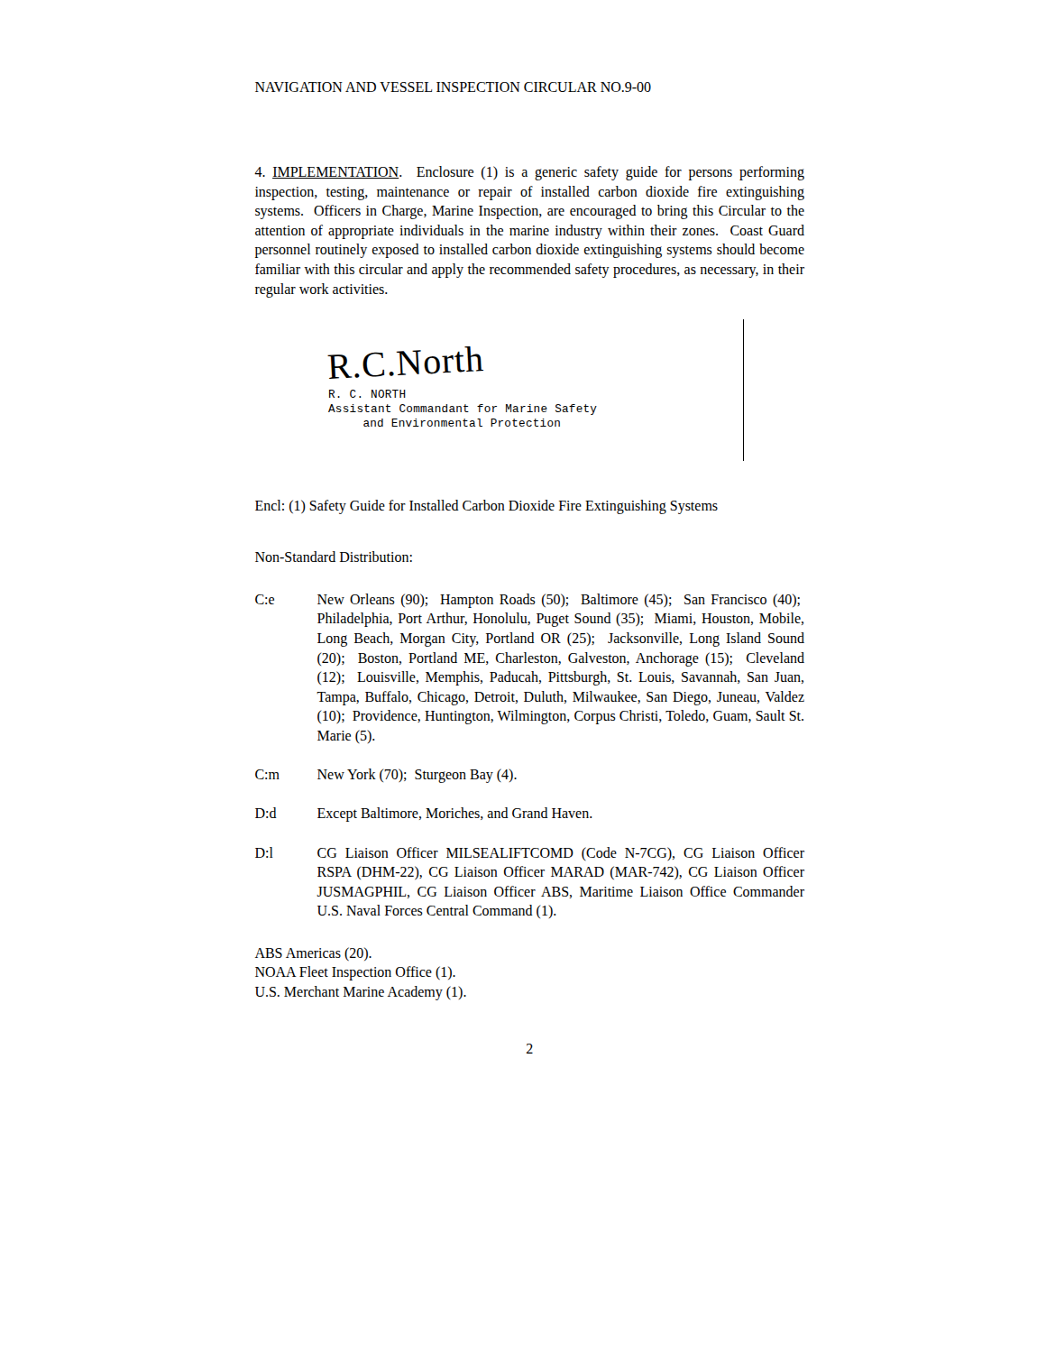NAVIGATION AND VESSEL INSPECTION CIRCULAR NO.9-00
4. IMPLEMENTATION. Enclosure (1) is a generic safety guide for persons performing inspection, testing, maintenance or repair of installed carbon dioxide fire extinguishing systems. Officers in Charge, Marine Inspection, are encouraged to bring this Circular to the attention of appropriate individuals in the marine industry within their zones. Coast Guard personnel routinely exposed to installed carbon dioxide extinguishing systems should become familiar with this circular and apply the recommended safety procedures, as necessary, in their regular work activities.
R.C.North
R. C. NORTH
Assistant Commandant for Marine Safety
and Environmental Protection
Encl: (1) Safety Guide for Installed Carbon Dioxide Fire Extinguishing Systems
Non-Standard Distribution:
| C:e | New Orleans (90); Hampton Roads (50); Baltimore (45); San Francisco (40); Philadelphia, Port Arthur, Honolulu, Puget Sound (35); Miami, Houston, Mobile, Long Beach, Morgan City, Portland OR (25); Jacksonville, Long Island Sound (20); Boston, Portland ME, Charleston, Galveston, Anchorage (15); Cleveland (12); Louisville, Memphis, Paducah, Pittsburgh, St. Louis, Savannah, San Juan, Tampa, Buffalo, Chicago, Detroit, Duluth, Milwaukee, San Diego, Juneau, Valdez (10); Providence, Huntington, Wilmington, Corpus Christi, Toledo, Guam, Sault St. Marie (5). |
| C:m | New York (70); Sturgeon Bay (4). |
| D:d | Except Baltimore, Moriches, and Grand Haven. |
| D:l | CG Liaison Officer MILSEALIFTCOMD (Code N-7CG), CG Liaison Officer RSPA (DHM-22), CG Liaison Officer MARAD (MAR-742), CG Liaison Officer JUSMAGPHIL, CG Liaison Officer ABS, Maritime Liaison Office Commander U.S. Naval Forces Central Command (1). |
ABS Americas (20).
NOAA Fleet Inspection Office (1).
U.S. Merchant Marine Academy (1).
2